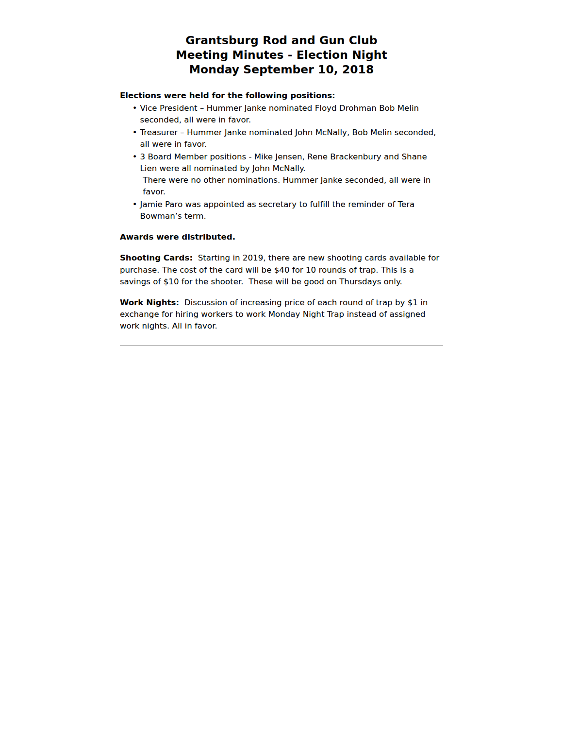Grantsburg Rod and Gun Club Meeting Minutes - Election Night Monday September 10, 2018
Elections were held for the following positions:
Vice President – Hummer Janke nominated Floyd Drohman Bob Melin seconded, all were in favor.
Treasurer – Hummer Janke nominated John McNally, Bob Melin seconded, all were in favor.
3 Board Member positions - Mike Jensen, Rene Brackenbury and Shane Lien were all nominated by John McNally. There were no other nominations. Hummer Janke seconded, all were in favor.
Jamie Paro was appointed as secretary to fulfill the reminder of Tera Bowman’s term.
Awards were distributed.
Shooting Cards: Starting in 2019, there are new shooting cards available for purchase. The cost of the card will be $40 for 10 rounds of trap. This is a savings of $10 for the shooter. These will be good on Thursdays only.
Work Nights: Discussion of increasing price of each round of trap by $1 in exchange for hiring workers to work Monday Night Trap instead of assigned work nights. All in favor.